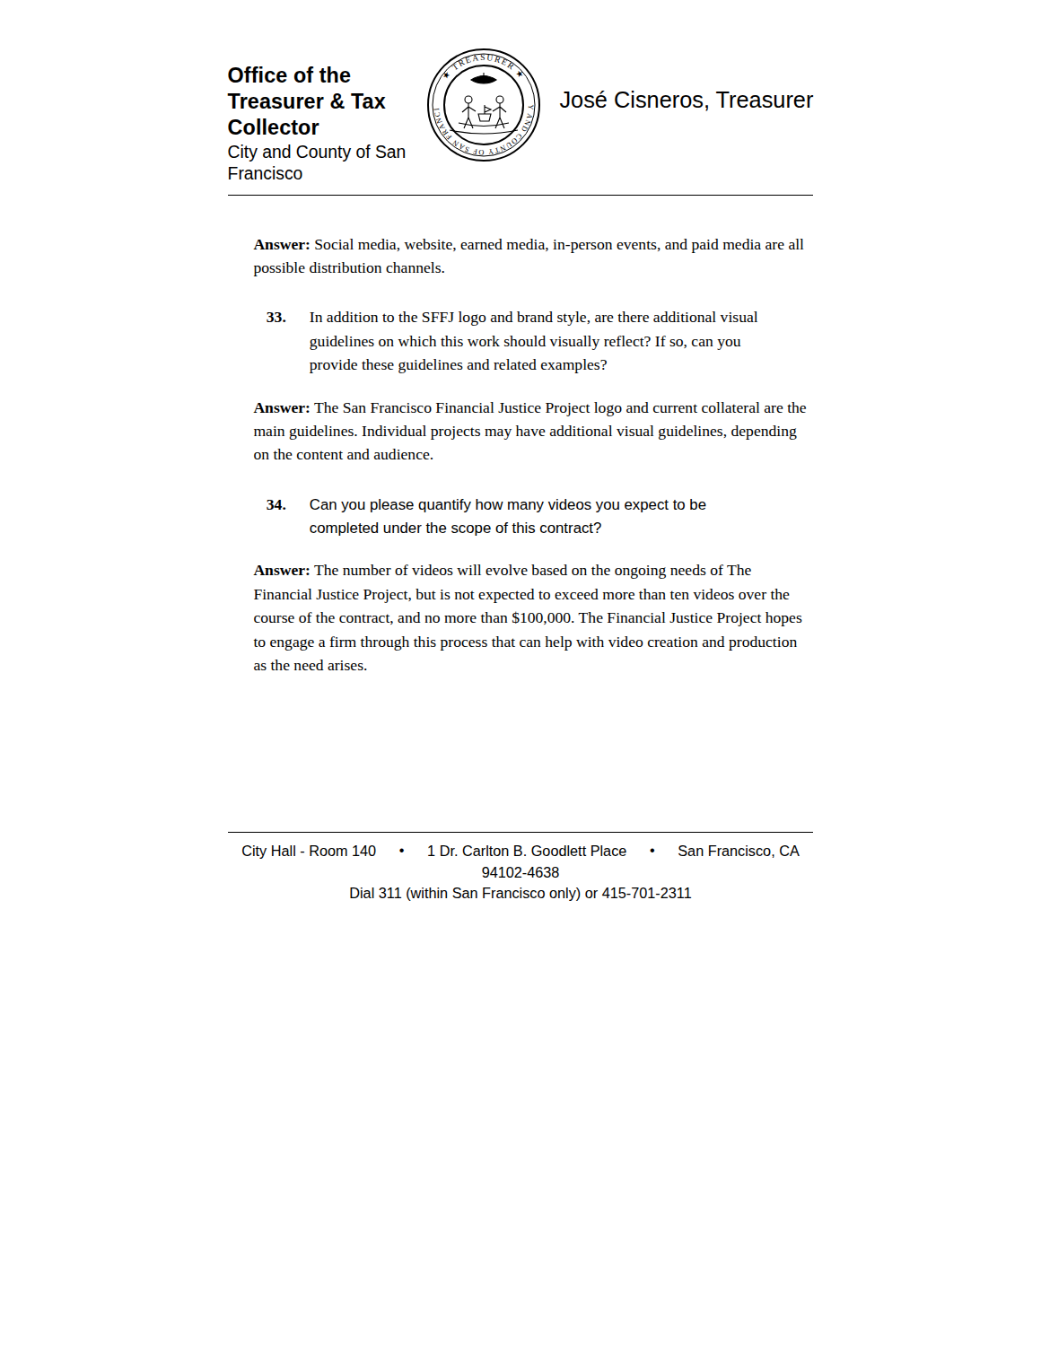Office of the Treasurer & Tax Collector
City and County of San Francisco
★ TREASURER ★ CITY AND COUNTY OF SAN FRANCISCO
José Cisneros, Treasurer
Answer: Social media, website, earned media, in-person events, and paid media are all possible distribution channels.
33. In addition to the SFFJ logo and brand style, are there additional visual guidelines on which this work should visually reflect? If so, can you provide these guidelines and related examples?
Answer: The San Francisco Financial Justice Project logo and current collateral are the main guidelines. Individual projects may have additional visual guidelines, depending on the content and audience.
34. Can you please quantify how many videos you expect to be completed under the scope of this contract?
Answer: The number of videos will evolve based on the ongoing needs of The Financial Justice Project, but is not expected to exceed more than ten videos over the course of the contract, and no more than $100,000. The Financial Justice Project hopes to engage a firm through this process that can help with video creation and production as the need arises.
City Hall - Room 140 • 1 Dr. Carlton B. Goodlett Place • San Francisco, CA 94102-4638
Dial 311 (within San Francisco only) or 415-701-2311